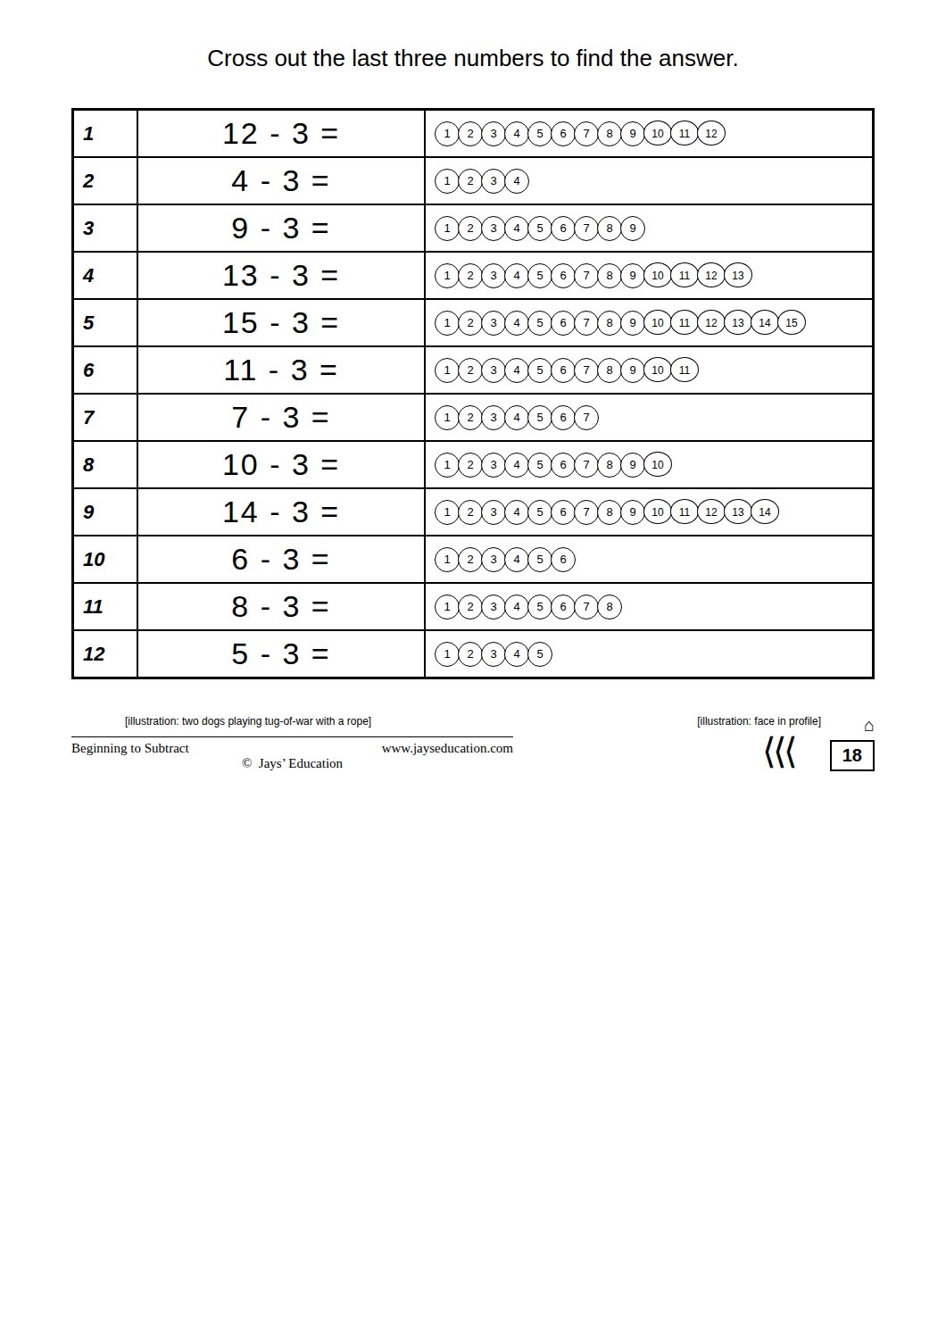Cross out the last three numbers to find the answer.
| 1 | 12 - 3 = | 1 2 3 4 5 6 7 8 9 10 11 12 |
| 2 | 4 - 3 = | 1 2 3 4 |
| 3 | 9 - 3 = | 1 2 3 4 5 6 7 8 9 |
| 4 | 13 - 3 = | 1 2 3 4 5 6 7 8 9 10 11 12 13 |
| 5 | 15 - 3 = | 1 2 3 4 5 6 7 8 9 10 11 12 13 14 15 |
| 6 | 11 - 3 = | 1 2 3 4 5 6 7 8 9 10 11 |
| 7 | 7 - 3 = | 1 2 3 4 5 6 7 |
| 8 | 10 - 3 = | 1 2 3 4 5 6 7 8 9 10 |
| 9 | 14 - 3 = | 1 2 3 4 5 6 7 8 9 10 11 12 13 14 |
| 10 | 6 - 3 = | 1 2 3 4 5 6 |
| 11 | 8 - 3 = | 1 2 3 4 5 6 7 8 |
| 12 | 5 - 3 = | 1 2 3 4 5 |
[illustration: two dogs playing tug-of-war with a rope]
[illustration: face in profile]
Beginning to Subtract www.jayseducation.com
© Jays’ Education
⟨⟨⟨
⌂
18